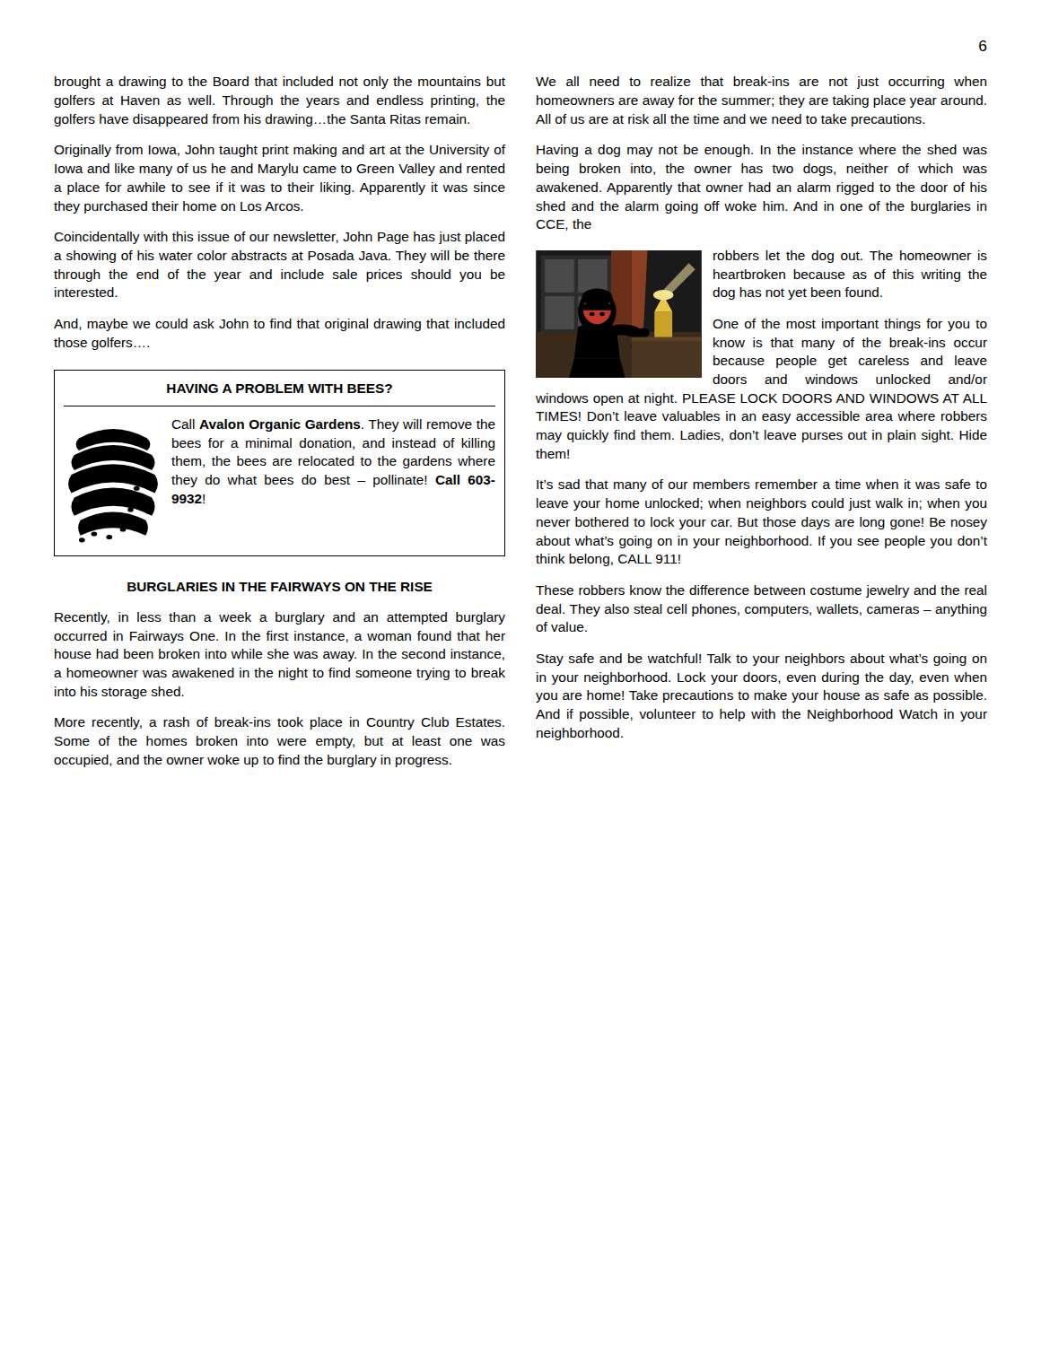6
brought a drawing to the Board that included not only the mountains but golfers at Haven as well. Through the years and endless printing, the golfers have disappeared from his drawing…the Santa Ritas remain.
Originally from Iowa, John taught print making and art at the University of Iowa and like many of us he and Marylu came to Green Valley and rented a place for awhile to see if it was to their liking. Apparently it was since they purchased their home on Los Arcos.
Coincidentally with this issue of our newsletter, John Page has just placed a showing of his water color abstracts at Posada Java. They will be there through the end of the year and include sale prices should you be interested.
And, maybe we could ask John to find that original drawing that included those golfers….
HAVING A PROBLEM WITH BEES?
Call Avalon Organic Gardens. They will remove the bees for a minimal donation, and instead of killing them, the bees are relocated to the gardens where they do what bees do best – pollinate! Call 603-9932!
BURGLARIES IN THE FAIRWAYS ON THE RISE
Recently, in less than a week a burglary and an attempted burglary occurred in Fairways One. In the first instance, a woman found that her house had been broken into while she was away. In the second instance, a homeowner was awakened in the night to find someone trying to break into his storage shed.
More recently, a rash of break-ins took place in Country Club Estates. Some of the homes broken into were empty, but at least one was occupied, and the owner woke up to find the burglary in progress.
We all need to realize that break-ins are not just occurring when homeowners are away for the summer; they are taking place year around. All of us are at risk all the time and we need to take precautions.
Having a dog may not be enough. In the instance where the shed was being broken into, the owner has two dogs, neither of which was awakened. Apparently that owner had an alarm rigged to the door of his shed and the alarm going off woke him. And in one of the burglaries in CCE, the
robbers let the dog out. The homeowner is heartbroken because as of this writing the dog has not yet been found.
One of the most important things for you to know is that many of the break-ins occur because people get careless and leave doors and windows unlocked and/or windows open at night. PLEASE LOCK DOORS AND WINDOWS AT ALL TIMES! Don’t leave valuables in an easy accessible area where robbers may quickly find them. Ladies, don’t leave purses out in plain sight. Hide them!
It’s sad that many of our members remember a time when it was safe to leave your home unlocked; when neighbors could just walk in; when you never bothered to lock your car. But those days are long gone! Be nosey about what’s going on in your neighborhood. If you see people you don’t think belong, CALL 911!
These robbers know the difference between costume jewelry and the real deal. They also steal cell phones, computers, wallets, cameras – anything of value.
Stay safe and be watchful! Talk to your neighbors about what’s going on in your neighborhood. Lock your doors, even during the day, even when you are home! Take precautions to make your house as safe as possible. And if possible, volunteer to help with the Neighborhood Watch in your neighborhood.